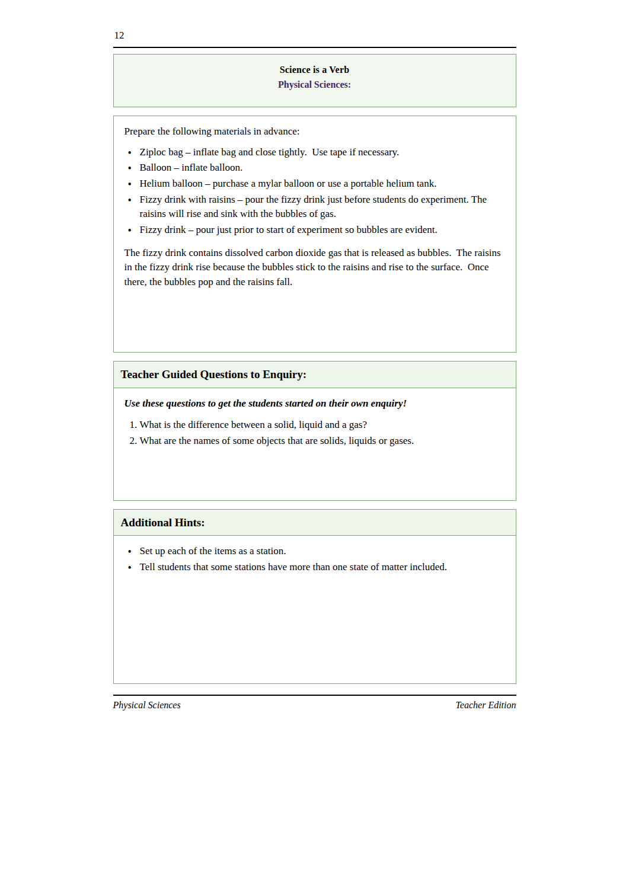12
Science is a Verb
Physical Sciences:
Prepare the following materials in advance:
Ziploc bag – inflate bag and close tightly. Use tape if necessary.
Balloon – inflate balloon.
Helium balloon – purchase a mylar balloon or use a portable helium tank.
Fizzy drink with raisins – pour the fizzy drink just before students do experiment. The raisins will rise and sink with the bubbles of gas.
Fizzy drink – pour just prior to start of experiment so bubbles are evident.
The fizzy drink contains dissolved carbon dioxide gas that is released as bubbles. The raisins in the fizzy drink rise because the bubbles stick to the raisins and rise to the surface. Once there, the bubbles pop and the raisins fall.
Teacher Guided Questions to Enquiry:
Use these questions to get the students started on their own enquiry!
What is the difference between a solid, liquid and a gas?
What are the names of some objects that are solids, liquids or gases.
Additional Hints:
Set up each of the items as a station.
Tell students that some stations have more than one state of matter included.
Physical Sciences Teacher Edition